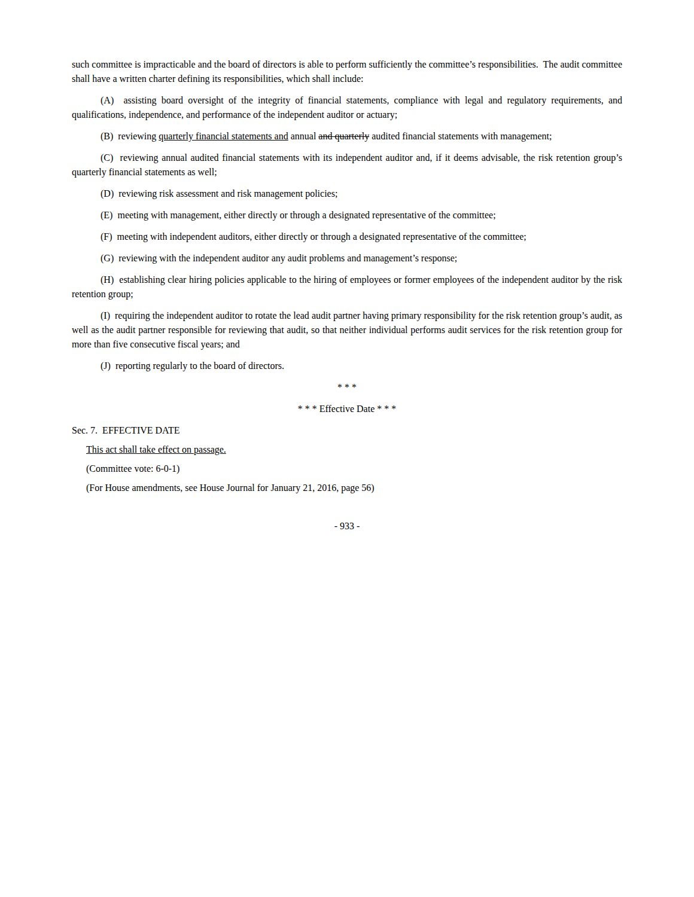such committee is impracticable and the board of directors is able to perform sufficiently the committee’s responsibilities. The audit committee shall have a written charter defining its responsibilities, which shall include:
(A) assisting board oversight of the integrity of financial statements, compliance with legal and regulatory requirements, and qualifications, independence, and performance of the independent auditor or actuary;
(B) reviewing quarterly financial statements and annual and quarterly audited financial statements with management;
(C) reviewing annual audited financial statements with its independent auditor and, if it deems advisable, the risk retention group’s quarterly financial statements as well;
(D) reviewing risk assessment and risk management policies;
(E) meeting with management, either directly or through a designated representative of the committee;
(F) meeting with independent auditors, either directly or through a designated representative of the committee;
(G) reviewing with the independent auditor any audit problems and management’s response;
(H) establishing clear hiring policies applicable to the hiring of employees or former employees of the independent auditor by the risk retention group;
(I) requiring the independent auditor to rotate the lead audit partner having primary responsibility for the risk retention group’s audit, as well as the audit partner responsible for reviewing that audit, so that neither individual performs audit services for the risk retention group for more than five consecutive fiscal years; and
(J) reporting regularly to the board of directors.
* * *
* * * Effective Date * * *
Sec. 7. EFFECTIVE DATE
This act shall take effect on passage.
(Committee vote: 6-0-1)
(For House amendments, see House Journal for January 21, 2016, page 56)
- 933 -